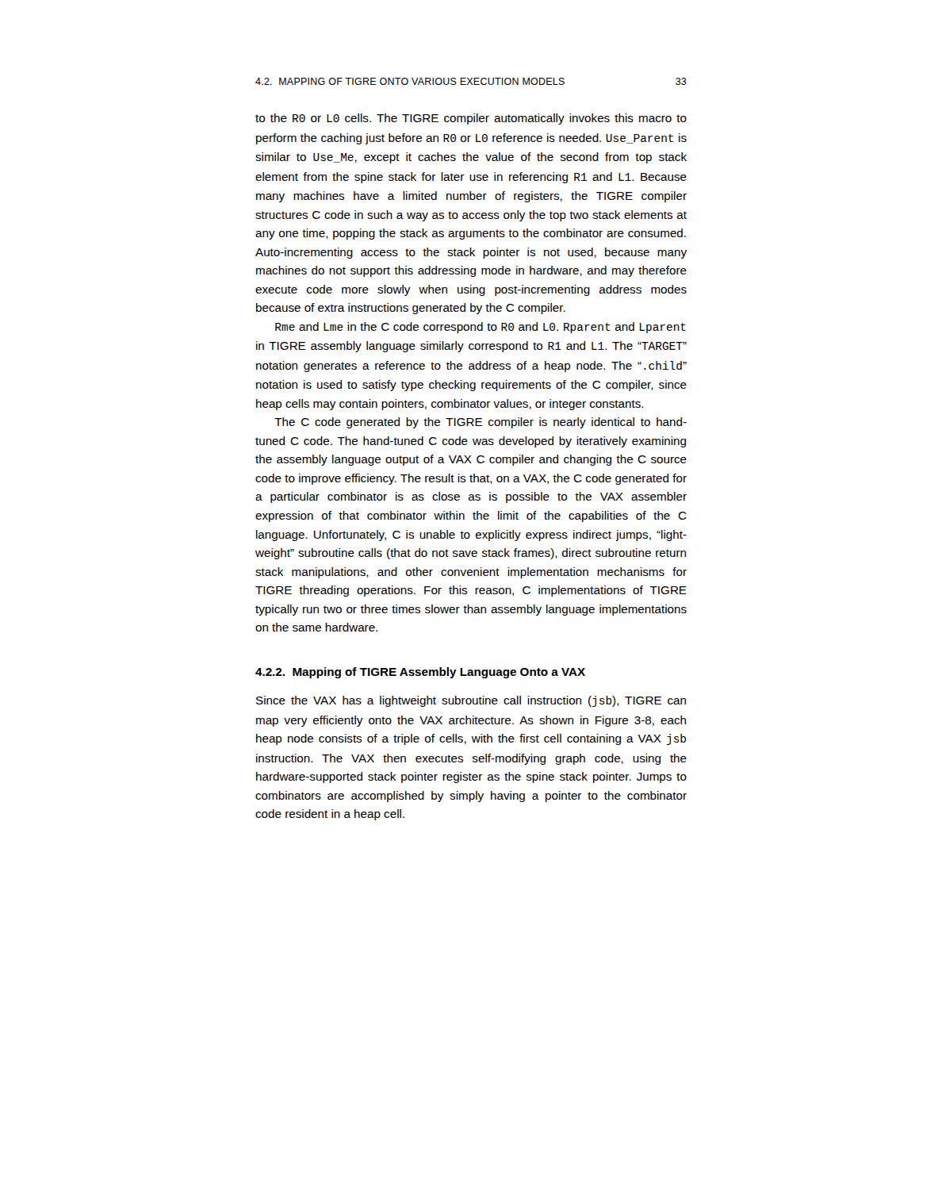4.2. MAPPING OF TIGRE ONTO VARIOUS EXECUTION MODELS 33
to the R0 or L0 cells. The TIGRE compiler automatically invokes this macro to perform the caching just before an R0 or L0 reference is needed. Use_Parent is similar to Use_Me, except it caches the value of the second from top stack element from the spine stack for later use in referencing R1 and L1. Because many machines have a limited number of registers, the TIGRE compiler structures C code in such a way as to access only the top two stack elements at any one time, popping the stack as arguments to the combinator are consumed. Auto-incrementing access to the stack pointer is not used, because many machines do not support this addressing mode in hardware, and may therefore execute code more slowly when using post-incrementing address modes because of extra instructions generated by the C compiler.
Rme and Lme in the C code correspond to R0 and L0. Rparent and Lparent in TIGRE assembly language similarly correspond to R1 and L1. The “TARGET” notation generates a reference to the address of a heap node. The “.child” notation is used to satisfy type checking requirements of the C compiler, since heap cells may contain pointers, combinator values, or integer constants.
The C code generated by the TIGRE compiler is nearly identical to hand-tuned C code. The hand-tuned C code was developed by iteratively examining the assembly language output of a VAX C compiler and changing the C source code to improve efficiency. The result is that, on a VAX, the C code generated for a particular combinator is as close as is possible to the VAX assembler expression of that combinator within the limit of the capabilities of the C language. Unfortunately, C is unable to explicitly express indirect jumps, “light-weight” subroutine calls (that do not save stack frames), direct subroutine return stack manipulations, and other convenient implementation mechanisms for TIGRE threading operations. For this reason, C implementations of TIGRE typically run two or three times slower than assembly language implementations on the same hardware.
4.2.2. Mapping of TIGRE Assembly Language Onto a VAX
Since the VAX has a lightweight subroutine call instruction (jsb), TIGRE can map very efficiently onto the VAX architecture. As shown in Figure 3-8, each heap node consists of a triple of cells, with the first cell containing a VAX jsb instruction. The VAX then executes self-modifying graph code, using the hardware-supported stack pointer register as the spine stack pointer. Jumps to combinators are accomplished by simply having a pointer to the combinator code resident in a heap cell.